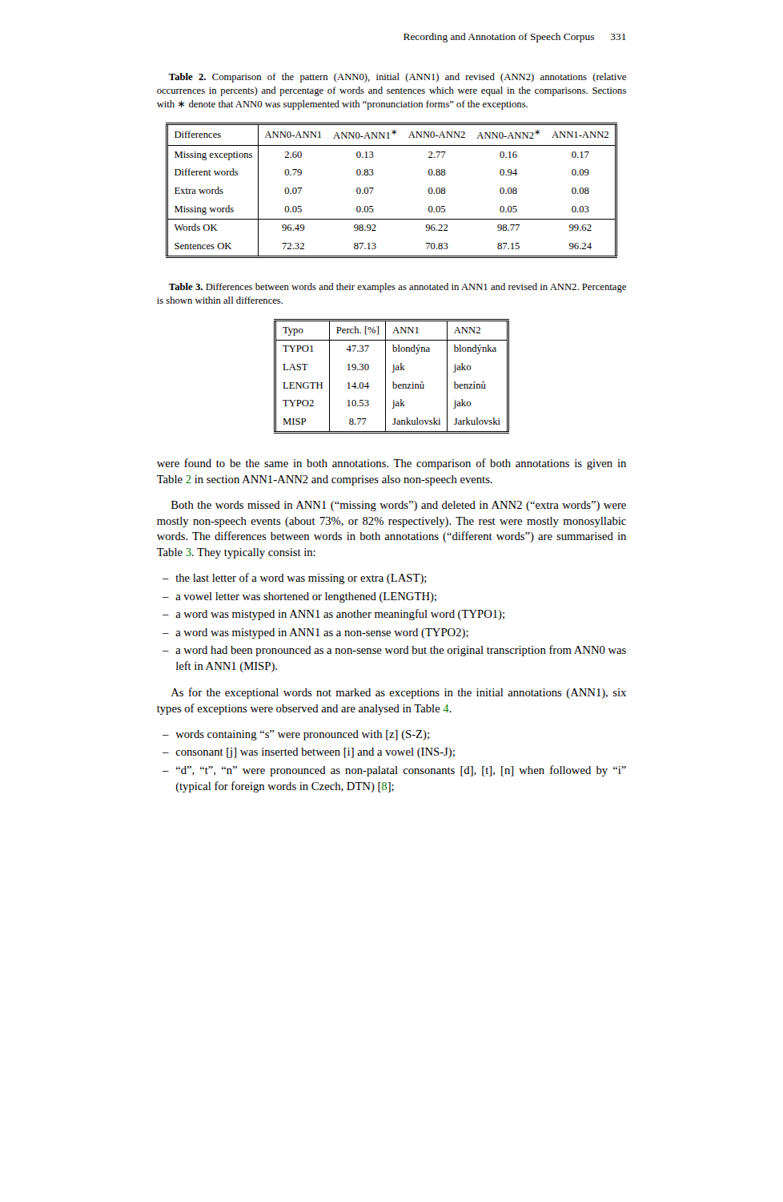Recording and Annotation of Speech Corpus 331
Table 2. Comparison of the pattern (ANN0), initial (ANN1) and revised (ANN2) annotations (relative occurrences in percents) and percentage of words and sentences which were equal in the comparisons. Sections with ∗ denote that ANN0 was supplemented with “pronunciation forms” of the exceptions.
| Differences | ANN0-ANN1 | ANN0-ANN1 ∗ | ANN0-ANN2 | ANN0-ANN2 ∗ | ANN1-ANN2 |
| --- | --- | --- | --- | --- | --- |
| Missing exceptions | 2.60 | 0.13 | 2.77 | 0.16 | 0.17 |
| Different words | 0.79 | 0.83 | 0.88 | 0.94 | 0.09 |
| Extra words | 0.07 | 0.07 | 0.08 | 0.08 | 0.08 |
| Missing words | 0.05 | 0.05 | 0.05 | 0.05 | 0.03 |
| Words OK | 96.49 | 98.92 | 96.22 | 98.77 | 99.62 |
| Sentences OK | 72.32 | 87.13 | 70.83 | 87.15 | 96.24 |
Table 3. Differences between words and their examples as annotated in ANN1 and revised in ANN2. Percentage is shown within all differences.
| Typo | Perch. [%] | ANN1 | ANN2 |
| --- | --- | --- | --- |
| TYPO1 | 47.37 | blondýna | blondýnka |
| LAST | 19.30 | jak | jako |
| LENGTH | 14.04 | benzinů | benzínů |
| TYPO2 | 10.53 | jak | jako |
| MISP | 8.77 | Jankulovski | Jarkulovski |
were found to be the same in both annotations. The comparison of both annotations is given in Table 2 in section ANN1-ANN2 and comprises also non-speech events.
Both the words missed in ANN1 (“missing words”) and deleted in ANN2 (“extra words”) were mostly non-speech events (about 73%, or 82% respectively). The rest were mostly monosyllabic words. The differences between words in both annotations (“different words”) are summarised in Table 3. They typically consist in:
the last letter of a word was missing or extra (LAST);
a vowel letter was shortened or lengthened (LENGTH);
a word was mistyped in ANN1 as another meaningful word (TYPO1);
a word was mistyped in ANN1 as a non-sense word (TYPO2);
a word had been pronounced as a non-sense word but the original transcription from ANN0 was left in ANN1 (MISP).
As for the exceptional words not marked as exceptions in the initial annotations (ANN1), six types of exceptions were observed and are analysed in Table 4.
words containing “s” were pronounced with [z] (S-Z);
consonant [j] was inserted between [i] and a vowel (INS-J);
“d”, “t”, “n” were pronounced as non-palatal consonants [d], [t], [n] when followed by “i” (typical for foreign words in Czech, DTN) [8];